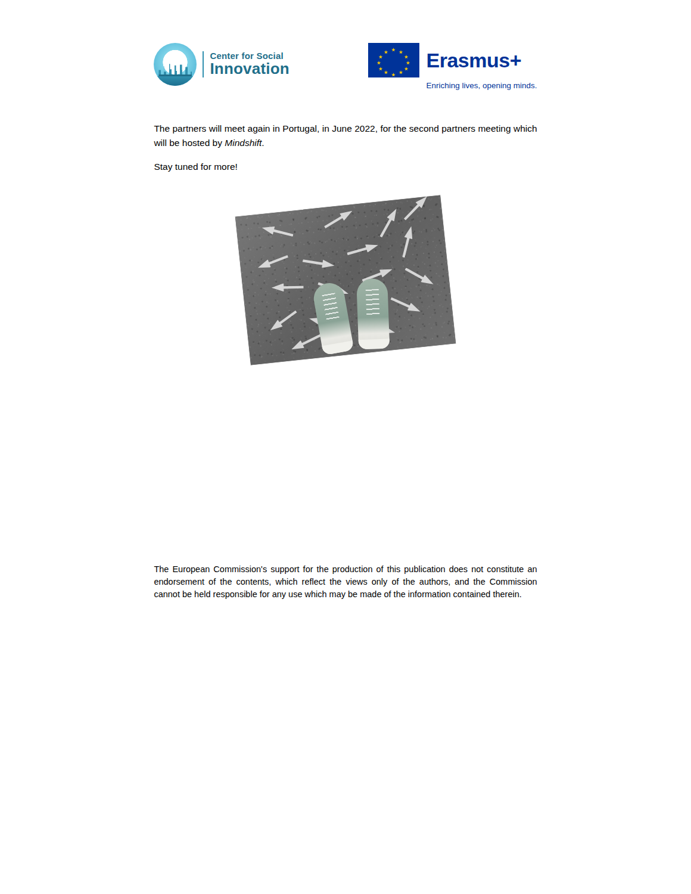Center for Social
Innovation
Erasmus+
Enriching lives, opening minds.
The partners will meet again in Portugal, in June 2022, for the second partners meeting which will be hosted by Mindshift.
Stay tuned for more!
The European Commission's support for the production of this publication does not constitute an endorsement of the contents, which reflect the views only of the authors, and the Commission cannot be held responsible for any use which may be made of the information contained therein.